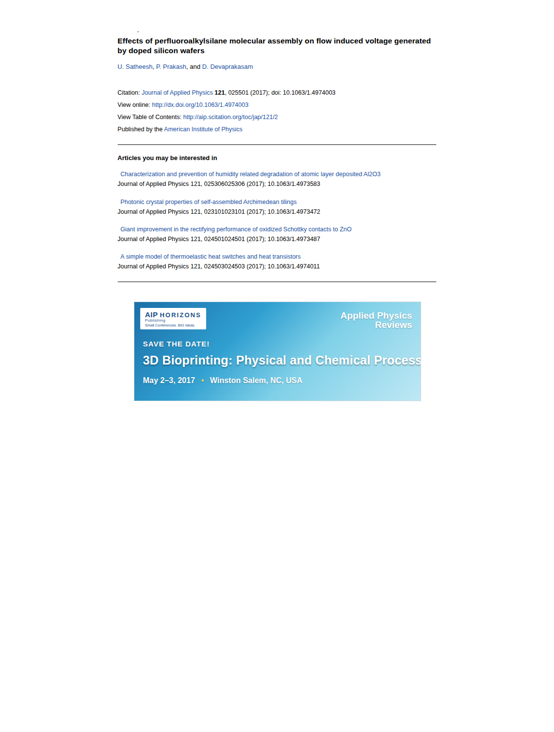.
Effects of perfluoroalkylsilane molecular assembly on flow induced voltage generated by doped silicon wafers
U. Satheesh, P. Prakash, and D. Devaprakasam
Citation: Journal of Applied Physics 121, 025501 (2017); doi: 10.1063/1.4974003
View online: http://dx.doi.org/10.1063/1.4974003
View Table of Contents: http://aip.scitation.org/toc/jap/121/2
Published by the American Institute of Physics
Articles you may be interested in
Characterization and prevention of humidity related degradation of atomic layer deposited Al2O3
Journal of Applied Physics 121, 025306025306 (2017); 10.1063/1.4973583
Photonic crystal properties of self-assembled Archimedean tilings
Journal of Applied Physics 121, 023101023101 (2017); 10.1063/1.4973472
Giant improvement in the rectifying performance of oxidized Schottky contacts to ZnO
Journal of Applied Physics 121, 024501024501 (2017); 10.1063/1.4973487
A simple model of thermoelastic heat switches and heat transistors
Journal of Applied Physics 121, 024503024503 (2017); 10.1063/1.4974011
AIP HORIZONS
Publishing
Small Conferences. BIG Ideas.
Applied Physics
Reviews
SAVE THE DATE!
3D Bioprinting: Physical and Chemical Processes
May 2–3, 2017 • Winston Salem, NC, USA